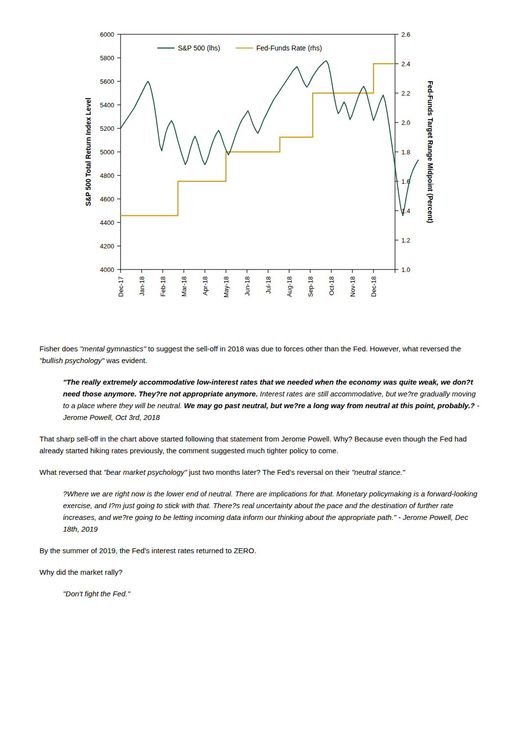S&P 500 Total Return Index vs. Fed-Funds Rate, Dec-17 to Dec-18 6000 5800 5600 5400 5200 5000 4800 4600 4400 4200 4000 S&P 500 Total Return Index Level 2.6 2.4 2.2 2.0 1.8 1.6 1.4 1.2 1.0 Fed-Funds Target Range Midpoint (Percent) Dec-17 Jan-18 Feb-18 Mar-18 Apr-18 May-18 Jun-18 Jul-18 Aug-18 Sep-18 Oct-18 Nov-18 Dec-18 S&P 500 (lhs) Fed-Funds Rate (rhs)
Fisher does "mental gymnastics" to suggest the sell-off in 2018 was due to forces other than the Fed. However, what reversed the "bullish psychology" was evident.
"The really extremely accommodative low-interest rates that we needed when the economy was quite weak, we don?t need those anymore. They?re not appropriate anymore. Interest rates are still accommodative, but we?re gradually moving to a place where they will be neutral. We may go past neutral, but we?re a long way from neutral at this point, probably.? - Jerome Powell, Oct 3rd, 2018
That sharp sell-off in the chart above started following that statement from Jerome Powell. Why? Because even though the Fed had already started hiking rates previously, the comment suggested much tighter policy to come.
What reversed that "bear market psychology" just two months later? The Fed's reversal on their "neutral stance."
?Where we are right now is the lower end of neutral. There are implications for that. Monetary policymaking is a forward-looking exercise, and I?m just going to stick with that. There?s real uncertainty about the pace and the destination of further rate increases, and we?re going to be letting incoming data inform our thinking about the appropriate path." - Jerome Powell, Dec 18th, 2019
By the summer of 2019, the Fed's interest rates returned to ZERO.
Why did the market rally?
"Don't fight the Fed."